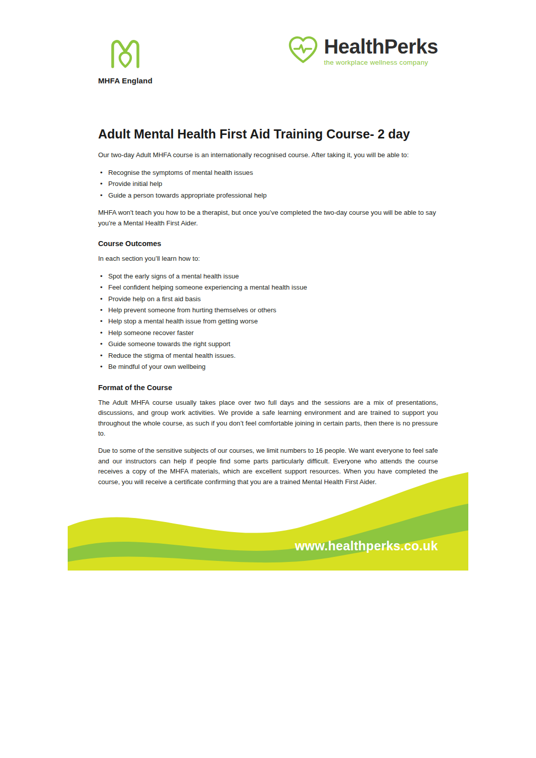MHFA England
HealthPerks
the workplace wellness company
Adult Mental Health First Aid Training Course- 2 day
Our two-day Adult MHFA course is an internationally recognised course. After taking it, you will be able to:
Recognise the symptoms of mental health issues
Provide initial help
Guide a person towards appropriate professional help
MHFA won't teach you how to be a therapist, but once you’ve completed the two-day course you will be able to say you're a Mental Health First Aider.
Course Outcomes
In each section you’ll learn how to:
Spot the early signs of a mental health issue
Feel confident helping someone experiencing a mental health issue
Provide help on a first aid basis
Help prevent someone from hurting themselves or others
Help stop a mental health issue from getting worse
Help someone recover faster
Guide someone towards the right support
Reduce the stigma of mental health issues.
Be mindful of your own wellbeing
Format of the Course
The Adult MHFA course usually takes place over two full days and the sessions are a mix of presentations, discussions, and group work activities. We provide a safe learning environment and are trained to support you throughout the whole course, as such if you don’t feel comfortable joining in certain parts, then there is no pressure to.
Due to some of the sensitive subjects of our courses, we limit numbers to 16 people. We want everyone to feel safe and our instructors can help if people find some parts particularly difficult. Everyone who attends the course receives a copy of the MHFA materials, which are excellent support resources. When you have completed the course, you will receive a certificate confirming that you are a trained Mental Health First Aider.
www.healthperks.co.uk